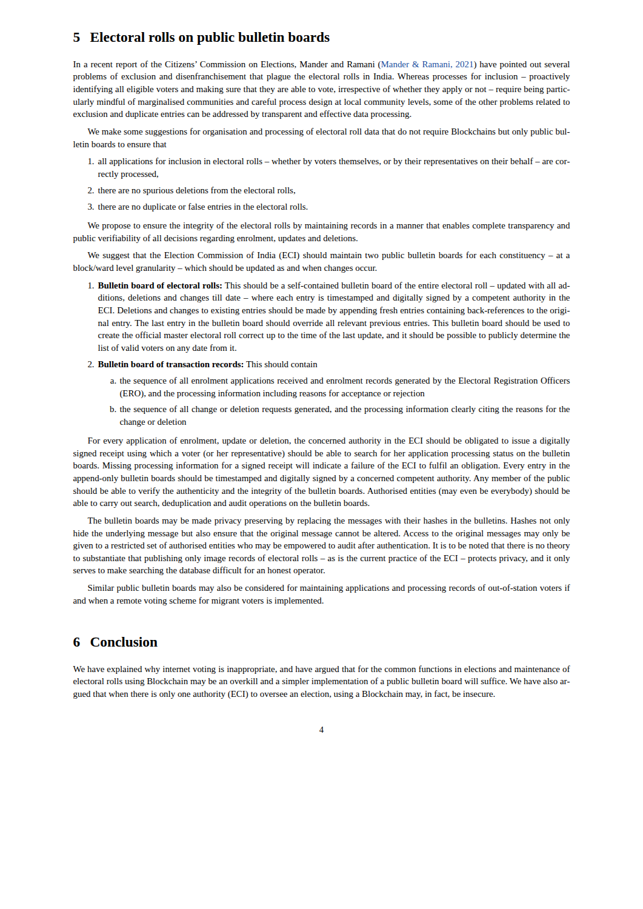5 Electoral rolls on public bulletin boards
In a recent report of the Citizens’ Commission on Elections, Mander and Ramani (Mander & Ramani, 2021) have pointed out several problems of exclusion and disenfranchisement that plague the electoral rolls in India. Whereas processes for inclusion – proactively identifying all eligible voters and making sure that they are able to vote, irrespective of whether they apply or not – require being particularly mindful of marginalised communities and careful process design at local community levels, some of the other problems related to exclusion and duplicate entries can be addressed by transparent and effective data processing.
We make some suggestions for organisation and processing of electoral roll data that do not require Blockchains but only public bulletin boards to ensure that
all applications for inclusion in electoral rolls – whether by voters themselves, or by their representatives on their behalf – are correctly processed,
there are no spurious deletions from the electoral rolls,
there are no duplicate or false entries in the electoral rolls.
We propose to ensure the integrity of the electoral rolls by maintaining records in a manner that enables complete transparency and public verifiability of all decisions regarding enrolment, updates and deletions.
We suggest that the Election Commission of India (ECI) should maintain two public bulletin boards for each constituency – at a block/ward level granularity – which should be updated as and when changes occur.
Bulletin board of electoral rolls: This should be a self-contained bulletin board of the entire electoral roll – updated with all additions, deletions and changes till date – where each entry is timestamped and digitally signed by a competent authority in the ECI. Deletions and changes to existing entries should be made by appending fresh entries containing back-references to the original entry. The last entry in the bulletin board should override all relevant previous entries. This bulletin board should be used to create the official master electoral roll correct up to the time of the last update, and it should be possible to publicly determine the list of valid voters on any date from it.
Bulletin board of transaction records: This should contain
the sequence of all enrolment applications received and enrolment records generated by the Electoral Registration Officers (ERO), and the processing information including reasons for acceptance or rejection
the sequence of all change or deletion requests generated, and the processing information clearly citing the reasons for the change or deletion
For every application of enrolment, update or deletion, the concerned authority in the ECI should be obligated to issue a digitally signed receipt using which a voter (or her representative) should be able to search for her application processing status on the bulletin boards. Missing processing information for a signed receipt will indicate a failure of the ECI to fulfil an obligation. Every entry in the append-only bulletin boards should be timestamped and digitally signed by a concerned competent authority. Any member of the public should be able to verify the authenticity and the integrity of the bulletin boards. Authorised entities (may even be everybody) should be able to carry out search, deduplication and audit operations on the bulletin boards.
The bulletin boards may be made privacy preserving by replacing the messages with their hashes in the bulletins. Hashes not only hide the underlying message but also ensure that the original message cannot be altered. Access to the original messages may only be given to a restricted set of authorised entities who may be empowered to audit after authentication. It is to be noted that there is no theory to substantiate that publishing only image records of electoral rolls – as is the current practice of the ECI – protects privacy, and it only serves to make searching the database difficult for an honest operator.
Similar public bulletin boards may also be considered for maintaining applications and processing records of out-of-station voters if and when a remote voting scheme for migrant voters is implemented.
6 Conclusion
We have explained why internet voting is inappropriate, and have argued that for the common functions in elections and maintenance of electoral rolls using Blockchain may be an overkill and a simpler implementation of a public bulletin board will suffice. We have also argued that when there is only one authority (ECI) to oversee an election, using a Blockchain may, in fact, be insecure.
4